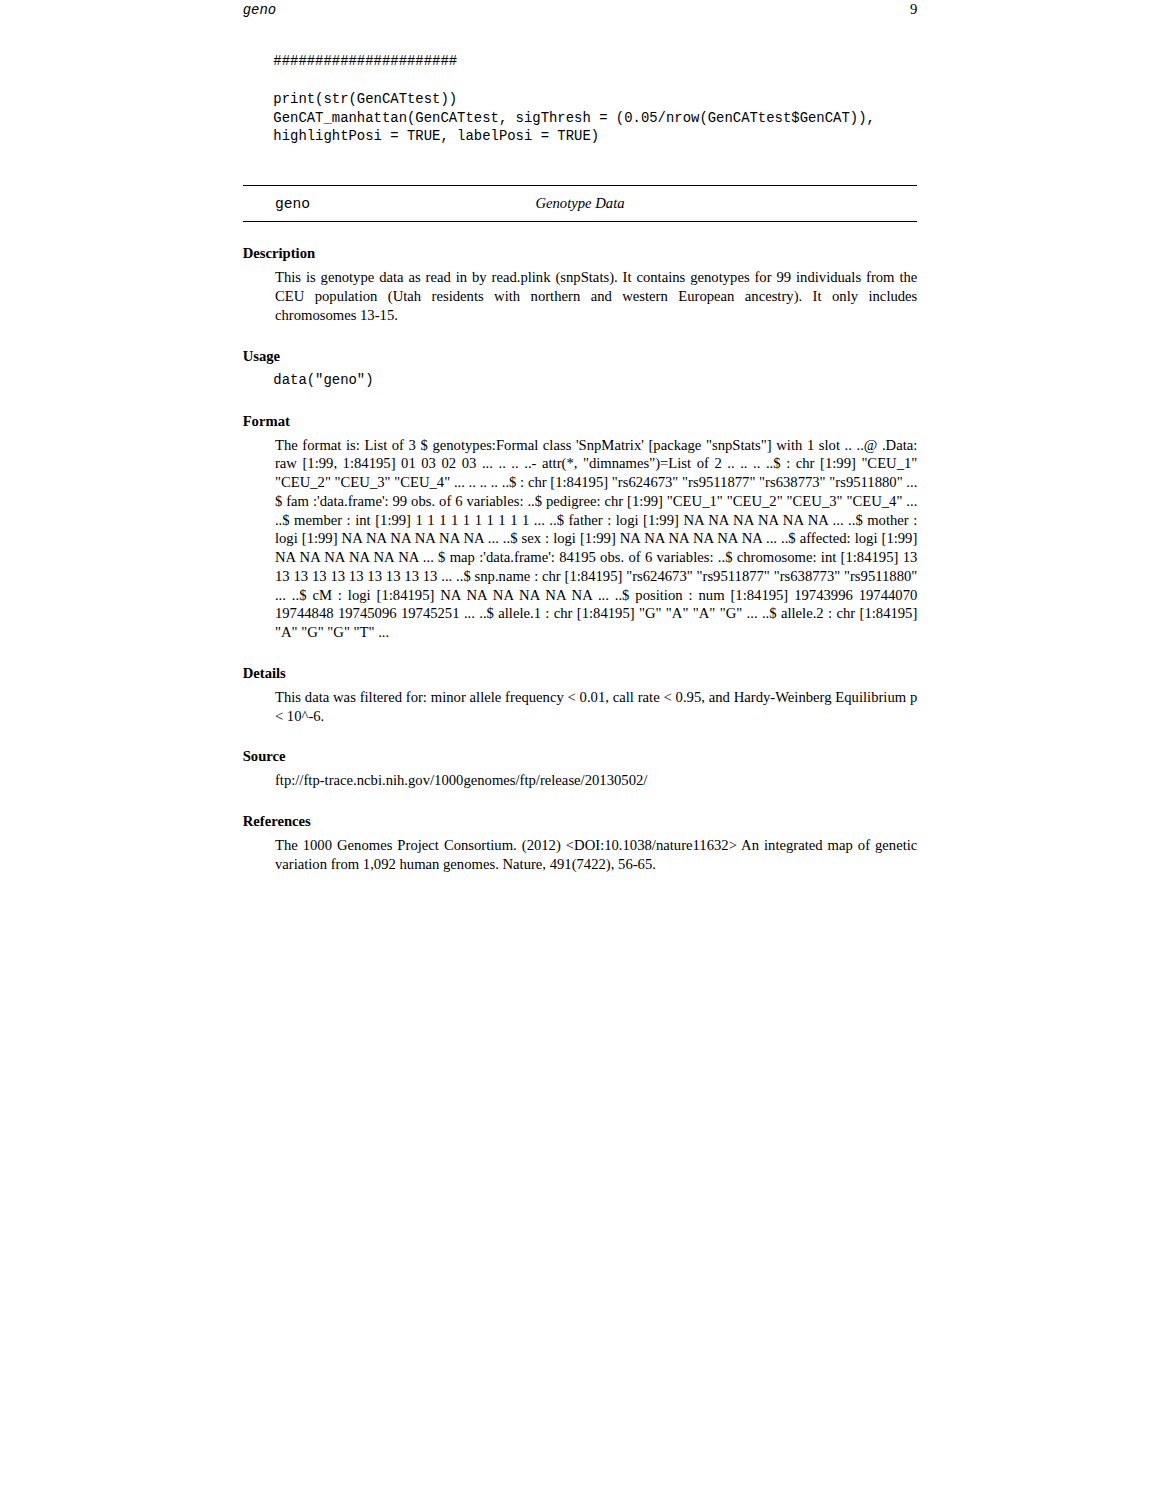geno 9
######################

print(str(GenCATtest))
GenCAT_manhattan(GenCATtest, sigThresh = (0.05/nrow(GenCATtest$GenCAT)),
highlightPosi = TRUE, labelPosi = TRUE)
geno Genotype Data
Description
This is genotype data as read in by read.plink (snpStats). It contains genotypes for 99 individuals from the CEU population (Utah residents with northern and western European ancestry). It only includes chromosomes 13-15.
Usage
data("geno")
Format
The format is: List of 3 $ genotypes:Formal class 'SnpMatrix' [package "snpStats"] with 1 slot .. ..@ .Data: raw [1:99, 1:84195] 01 03 02 03 ... .. .. ..- attr(*, "dimnames")=List of 2 .. .. .. ..$ : chr [1:99] "CEU_1" "CEU_2" "CEU_3" "CEU_4" ... .. .. .. ..$ : chr [1:84195] "rs624673" "rs9511877" "rs638773" "rs9511880" ... $ fam :'data.frame': 99 obs. of 6 variables: ..$ pedigree: chr [1:99] "CEU_1" "CEU_2" "CEU_3" "CEU_4" ... ..$ member : int [1:99] 1 1 1 1 1 1 1 1 1 1 ... ..$ father : logi [1:99] NA NA NA NA NA NA ... ..$ mother : logi [1:99] NA NA NA NA NA NA ... ..$ sex : logi [1:99] NA NA NA NA NA NA ... ..$ affected: logi [1:99] NA NA NA NA NA NA ... $ map :'data.frame': 84195 obs. of 6 variables: ..$ chromosome: int [1:84195] 13 13 13 13 13 13 13 13 13 13 ... ..$ snp.name : chr [1:84195] "rs624673" "rs9511877" "rs638773" "rs9511880" ... ..$ cM : logi [1:84195] NA NA NA NA NA NA ... ..$ position : num [1:84195] 19743996 19744070 19744848 19745096 19745251 ... ..$ allele.1 : chr [1:84195] "G" "A" "A" "G" ... ..$ allele.2 : chr [1:84195] "A" "G" "G" "T" ...
Details
This data was filtered for: minor allele frequency < 0.01, call rate < 0.95, and Hardy-Weinberg Equilibrium p < 10^-6.
Source
ftp://ftp-trace.ncbi.nih.gov/1000genomes/ftp/release/20130502/
References
The 1000 Genomes Project Consortium. (2012) <DOI:10.1038/nature11632> An integrated map of genetic variation from 1,092 human genomes. Nature, 491(7422), 56-65.